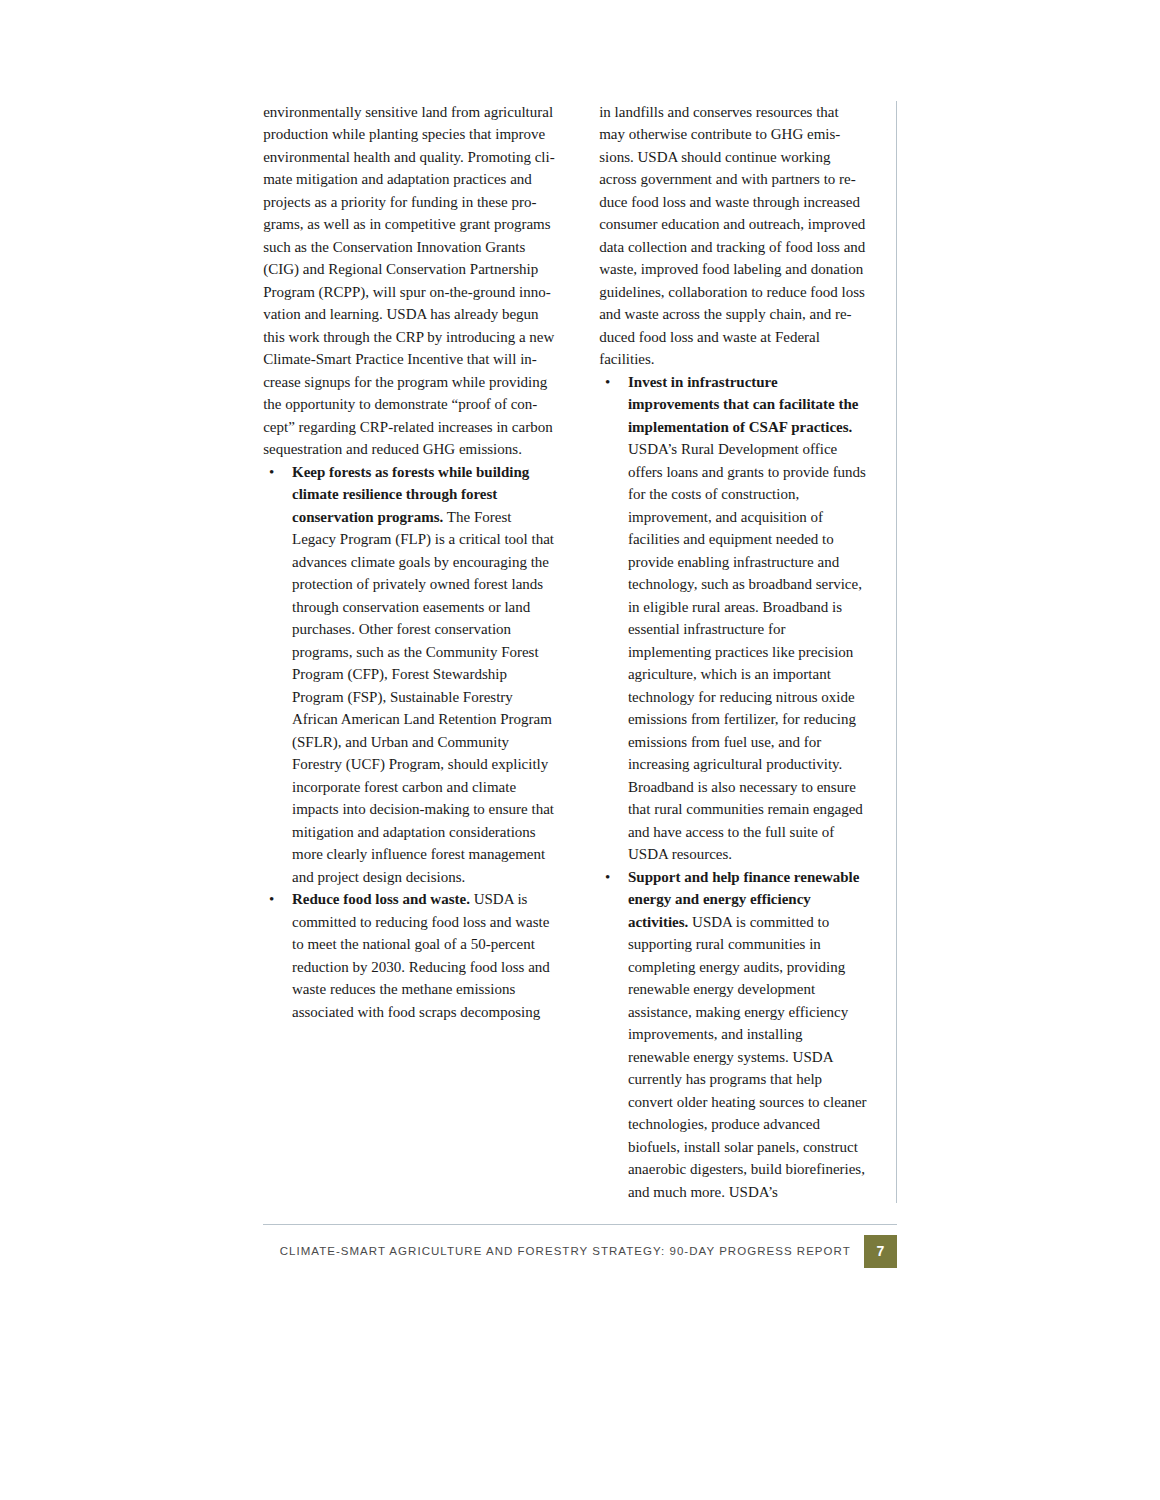environmentally sensitive land from agricultural production while planting species that improve environmental health and quality. Promoting climate mitigation and adaptation practices and projects as a priority for funding in these programs, as well as in competitive grant programs such as the Conservation Innovation Grants (CIG) and Regional Conservation Partnership Program (RCPP), will spur on-the-ground innovation and learning. USDA has already begun this work through the CRP by introducing a new Climate-Smart Practice Incentive that will increase signups for the program while providing the opportunity to demonstrate “proof of concept” regarding CRP-related increases in carbon sequestration and reduced GHG emissions.
Keep forests as forests while building climate resilience through forest conservation programs. The Forest Legacy Program (FLP) is a critical tool that advances climate goals by encouraging the protection of privately owned forest lands through conservation easements or land purchases. Other forest conservation programs, such as the Community Forest Program (CFP), Forest Stewardship Program (FSP), Sustainable Forestry African American Land Retention Program (SFLR), and Urban and Community Forestry (UCF) Program, should explicitly incorporate forest carbon and climate impacts into decision-making to ensure that mitigation and adaptation considerations more clearly influence forest management and project design decisions.
Reduce food loss and waste. USDA is committed to reducing food loss and waste to meet the national goal of a 50-percent reduction by 2030. Reducing food loss and waste reduces the methane emissions associated with food scraps decomposing
in landfills and conserves resources that may otherwise contribute to GHG emissions. USDA should continue working across government and with partners to reduce food loss and waste through increased consumer education and outreach, improved data collection and tracking of food loss and waste, improved food labeling and donation guidelines, collaboration to reduce food loss and waste across the supply chain, and reduced food loss and waste at Federal facilities.
Invest in infrastructure improvements that can facilitate the implementation of CSAF practices. USDA’s Rural Development office offers loans and grants to provide funds for the costs of construction, improvement, and acquisition of facilities and equipment needed to provide enabling infrastructure and technology, such as broadband service, in eligible rural areas. Broadband is essential infrastructure for implementing practices like precision agriculture, which is an important technology for reducing nitrous oxide emissions from fertilizer, for reducing emissions from fuel use, and for increasing agricultural productivity. Broadband is also necessary to ensure that rural communities remain engaged and have access to the full suite of USDA resources.
Support and help finance renewable energy and energy efficiency activities. USDA is committed to supporting rural communities in completing energy audits, providing renewable energy development assistance, making energy efficiency improvements, and installing renewable energy systems. USDA currently has programs that help convert older heating sources to cleaner technologies, produce advanced biofuels, install solar panels, construct anaerobic digesters, build biorefineries, and much more. USDA’s
Climate-Smart Agriculture and Forestry Strategy: 90-Day Progress Report
7